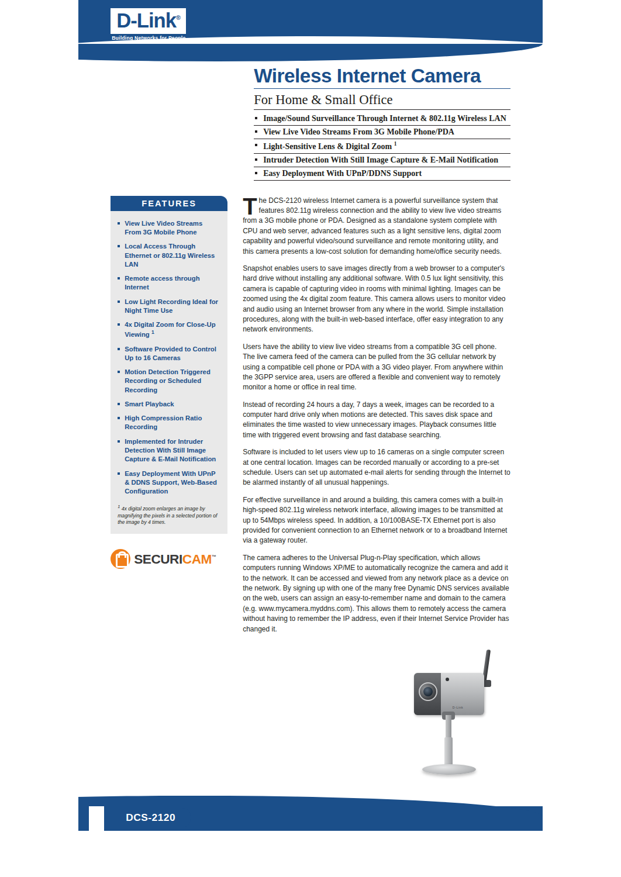D-Link®
Building Networks for People
Wireless Internet Camera
For Home & Small Office
Image/Sound Surveillance Through Internet & 802.11g Wireless LAN
View Live Video Streams From 3G Mobile Phone/PDA
Light-Sensitive Lens & Digital Zoom 1
Intruder Detection With Still Image Capture & E-Mail Notification
Easy Deployment With UPnP/DDNS Support
FEATURES
View Live Video Streams From 3G Mobile Phone
Local Access Through Ethernet or 802.11g Wireless LAN
Remote access through Internet
Low Light Recording Ideal for Night Time Use
4x Digital Zoom for Close-Up Viewing 1
Software Provided to Control Up to 16 Cameras
Motion Detection Triggered Recording or Scheduled Recording
Smart Playback
High Compression Ratio Recording
Implemented for Intruder Detection With Still Image Capture & E-Mail Notification
Easy Deployment With UPnP & DDNS Support, Web-Based Configuration
1 4x digital zoom enlarges an image by magnifying the pixels in a selected portion of the image by 4 times.
SECURI CAM™
The DCS-2120 wireless Internet camera is a powerful surveillance system that features 802.11g wireless connection and the ability to view live video streams from a 3G mobile phone or PDA. Designed as a standalone system complete with CPU and web server, advanced features such as a light sensitive lens, digital zoom capability and powerful video/sound surveillance and remote monitoring utility, and this camera presents a low-cost solution for demanding home/office security needs.
Snapshot enables users to save images directly from a web browser to a computer's hard drive without installing any additional software. With 0.5 lux light sensitivity, this camera is capable of capturing video in rooms with minimal lighting. Images can be zoomed using the 4x digital zoom feature. This camera allows users to monitor video and audio using an Internet browser from any where in the world. Simple installation procedures, along with the built-in web-based interface, offer easy integration to any network environments.
Users have the ability to view live video streams from a compatible 3G cell phone. The live camera feed of the camera can be pulled from the 3G cellular network by using a compatible cell phone or PDA with a 3G video player. From anywhere within the 3GPP service area, users are offered a flexible and convenient way to remotely monitor a home or office in real time.
Instead of recording 24 hours a day, 7 days a week, images can be recorded to a computer hard drive only when motions are detected. This saves disk space and eliminates the time wasted to view unnecessary images. Playback consumes little time with triggered event browsing and fast database searching.
Software is included to let users view up to 16 cameras on a single computer screen at one central location. Images can be recorded manually or according to a pre-set schedule. Users can set up automated e-mail alerts for sending through the Internet to be alarmed instantly of all unusual happenings.
For effective surveillance in and around a building, this camera comes with a built-in high-speed 802.11g wireless network interface, allowing images to be transmitted at up to 54Mbps wireless speed. In addition, a 10/100BASE-TX Ethernet port is also provided for convenient connection to an Ethernet network or to a broadband Internet via a gateway router.
The camera adheres to the Universal Plug-n-Play specification, which allows computers running Windows XP/ME to automatically recognize the camera and add it to the network. It can be accessed and viewed from any network place as a device on the network. By signing up with one of the many free Dynamic DNS services available on the web, users can assign an easy-to-remember name and domain to the camera (e.g. www.mycamera.myddns.com). This allows them to remotely access the camera without having to remember the IP address, even if their Internet Service Provider has changed it.
D-Link
DCS-2120